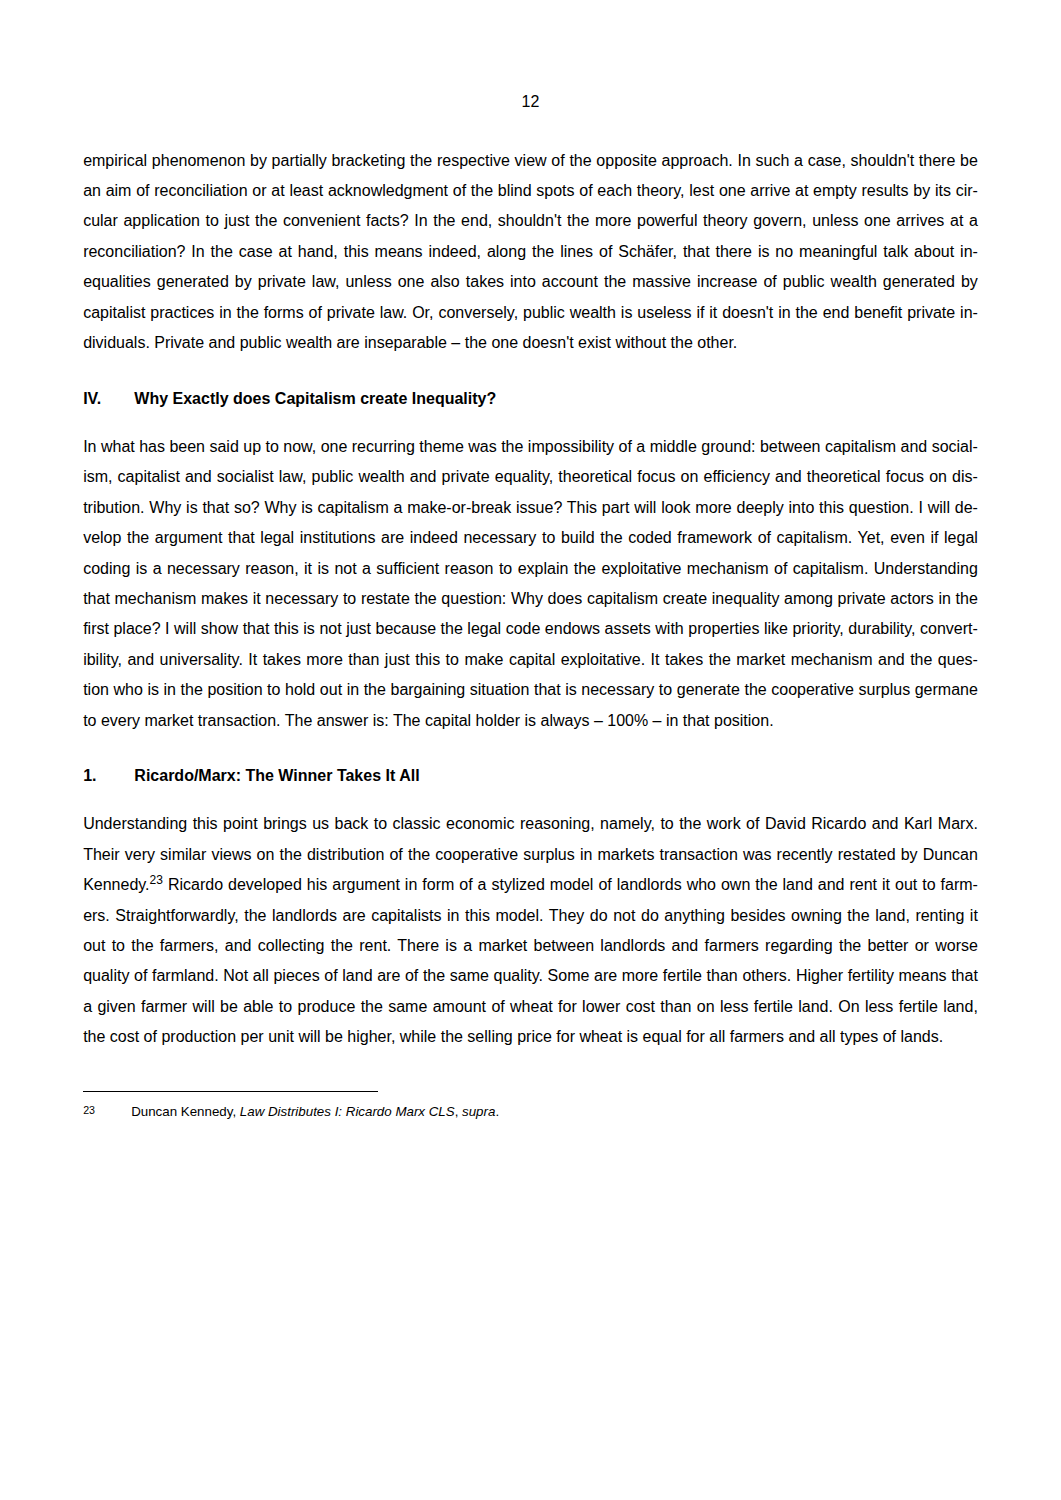12
empirical phenomenon by partially bracketing the respective view of the opposite approach. In such a case, shouldn't there be an aim of reconciliation or at least acknowledgment of the blind spots of each theory, lest one arrive at empty results by its circular application to just the convenient facts? In the end, shouldn't the more powerful theory govern, unless one arrives at a reconciliation? In the case at hand, this means indeed, along the lines of Schäfer, that there is no meaningful talk about inequalities generated by private law, unless one also takes into account the massive increase of public wealth generated by capitalist practices in the forms of private law. Or, conversely, public wealth is useless if it doesn't in the end benefit private individuals. Private and public wealth are inseparable – the one doesn't exist without the other.
IV. Why Exactly does Capitalism create Inequality?
In what has been said up to now, one recurring theme was the impossibility of a middle ground: between capitalism and socialism, capitalist and socialist law, public wealth and private equality, theoretical focus on efficiency and theoretical focus on distribution. Why is that so? Why is capitalism a make-or-break issue? This part will look more deeply into this question. I will develop the argument that legal institutions are indeed necessary to build the coded framework of capitalism. Yet, even if legal coding is a necessary reason, it is not a sufficient reason to explain the exploitative mechanism of capitalism. Understanding that mechanism makes it necessary to restate the question: Why does capitalism create inequality among private actors in the first place? I will show that this is not just because the legal code endows assets with properties like priority, durability, convertibility, and universality. It takes more than just this to make capital exploitative. It takes the market mechanism and the question who is in the position to hold out in the bargaining situation that is necessary to generate the cooperative surplus germane to every market transaction. The answer is: The capital holder is always – 100% – in that position.
1. Ricardo/Marx: The Winner Takes It All
Understanding this point brings us back to classic economic reasoning, namely, to the work of David Ricardo and Karl Marx. Their very similar views on the distribution of the cooperative surplus in markets transaction was recently restated by Duncan Kennedy.23 Ricardo developed his argument in form of a stylized model of landlords who own the land and rent it out to farmers. Straightforwardly, the landlords are capitalists in this model. They do not do anything besides owning the land, renting it out to the farmers, and collecting the rent. There is a market between landlords and farmers regarding the better or worse quality of farmland. Not all pieces of land are of the same quality. Some are more fertile than others. Higher fertility means that a given farmer will be able to produce the same amount of wheat for lower cost than on less fertile land. On less fertile land, the cost of production per unit will be higher, while the selling price for wheat is equal for all farmers and all types of lands.
23
Duncan Kennedy, Law Distributes I: Ricardo Marx CLS, supra.